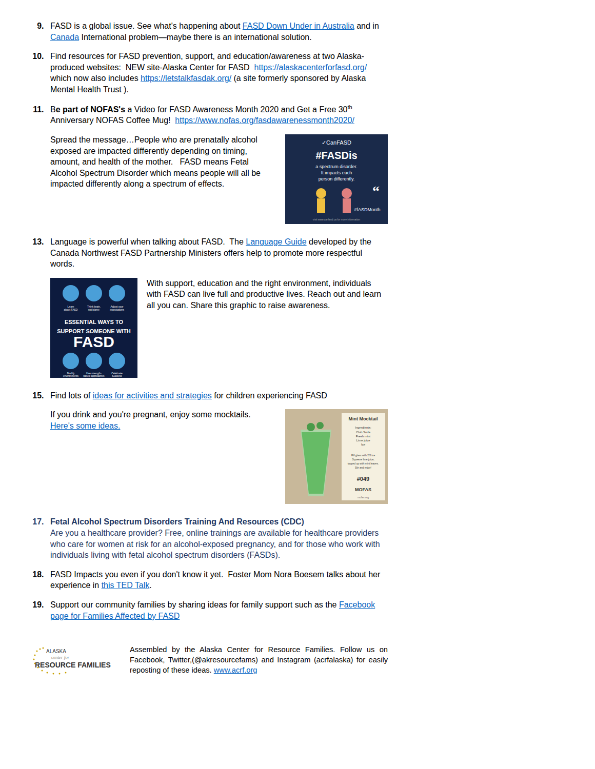FASD is a global issue. See what's happening about FASD Down Under in Australia and in Canada International problem—maybe there is an international solution.
Find resources for FASD prevention, support, and education/awareness at two Alaska-produced websites: NEW site-Alaska Center for FASD https://alaskacenterforfasd.org/ which now also includes https://letstalkfasdak.org/ (a site formerly sponsored by Alaska Mental Health Trust ).
Be part of NOFAS's a Video for FASD Awareness Month 2020 and Get a Free 30th Anniversary NOFAS Coffee Mug! https://www.nofas.org/fasdawarenessmonth2020/
Spread the message…People who are prenatally alcohol exposed are impacted differently depending on timing, amount, and health of the mother. FASD means Fetal Alcohol Spectrum Disorder which means people will all be impacted differently along a spectrum of effects.
Language is powerful when talking about FASD. The Language Guide developed by the Canada Northwest FASD Partnership Ministers offers help to promote more respectful words.
With support, education and the right environment, individuals with FASD can live full and productive lives. Reach out and learn all you can. Share this graphic to raise awareness.
Find lots of ideas for activities and strategies for children experiencing FASD
If you drink and you're pregnant, enjoy some mocktails. Here's some ideas.
Fetal Alcohol Spectrum Disorders Training And Resources (CDC)
Are you a healthcare provider? Free, online trainings are available for healthcare providers who care for women at risk for an alcohol-exposed pregnancy, and for those who work with individuals living with fetal alcohol spectrum disorders (FASDs).
FASD Impacts you even if you don't know it yet. Foster Mom Nora Boesem talks about her experience in this TED Talk.
Support our community families by sharing ideas for family support such as the Facebook page for Families Affected by FASD
Assembled by the Alaska Center for Resource Families. Follow us on Facebook, Twitter,(@akresourcefams) and Instagram (acrfalaska) for easily reposting of these ideas. www.acrf.org